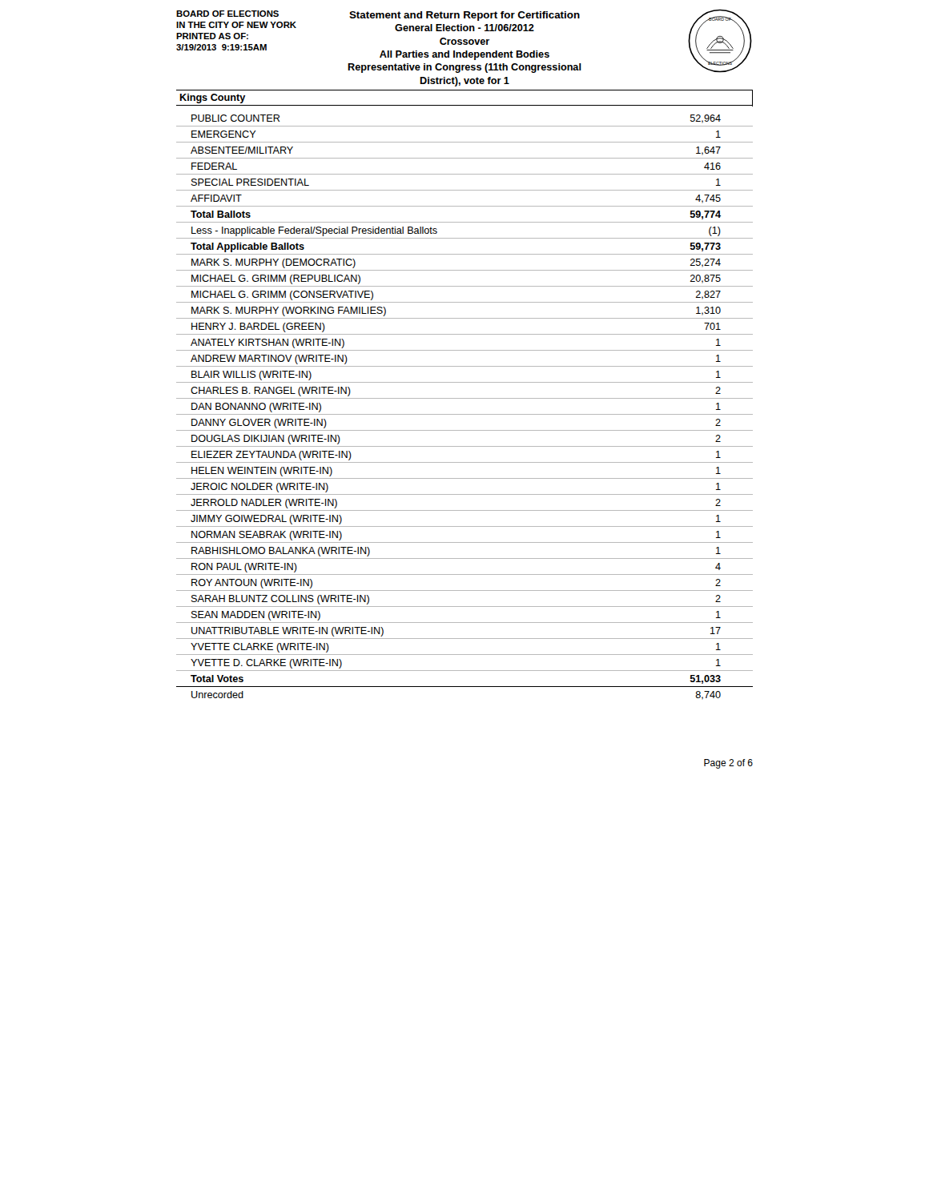BOARD OF ELECTIONS
IN THE CITY OF NEW YORK
PRINTED AS OF:
3/19/2013 9:19:15AM
Statement and Return Report for Certification
General Election - 11/06/2012
Crossover
All Parties and Independent Bodies
Representative in Congress (11th Congressional District), vote for 1
BOARD OF ELECTIONS
Kings County
| PUBLIC COUNTER | 52,964 |
| EMERGENCY | 1 |
| ABSENTEE/MILITARY | 1,647 |
| FEDERAL | 416 |
| SPECIAL PRESIDENTIAL | 1 |
| AFFIDAVIT | 4,745 |
| Total Ballots | 59,774 |
| Less - Inapplicable Federal/Special Presidential Ballots | (1) |
| Total Applicable Ballots | 59,773 |
| MARK S. MURPHY (DEMOCRATIC) | 25,274 |
| MICHAEL G. GRIMM (REPUBLICAN) | 20,875 |
| MICHAEL G. GRIMM (CONSERVATIVE) | 2,827 |
| MARK S. MURPHY (WORKING FAMILIES) | 1,310 |
| HENRY J. BARDEL (GREEN) | 701 |
| ANATELY KIRTSHAN (WRITE-IN) | 1 |
| ANDREW MARTINOV (WRITE-IN) | 1 |
| BLAIR WILLIS (WRITE-IN) | 1 |
| CHARLES B. RANGEL (WRITE-IN) | 2 |
| DAN BONANNO (WRITE-IN) | 1 |
| DANNY GLOVER (WRITE-IN) | 2 |
| DOUGLAS DIKIJIAN (WRITE-IN) | 2 |
| ELIEZER ZEYTAUNDA (WRITE-IN) | 1 |
| HELEN WEINTEIN (WRITE-IN) | 1 |
| JEROIC NOLDER (WRITE-IN) | 1 |
| JERROLD NADLER (WRITE-IN) | 2 |
| JIMMY GOIWEDRAL (WRITE-IN) | 1 |
| NORMAN SEABRAK (WRITE-IN) | 1 |
| RABHISHLOMO BALANKA (WRITE-IN) | 1 |
| RON PAUL (WRITE-IN) | 4 |
| ROY ANTOUN (WRITE-IN) | 2 |
| SARAH BLUNTZ COLLINS (WRITE-IN) | 2 |
| SEAN MADDEN (WRITE-IN) | 1 |
| UNATTRIBUTABLE WRITE-IN (WRITE-IN) | 17 |
| YVETTE CLARKE (WRITE-IN) | 1 |
| YVETTE D. CLARKE (WRITE-IN) | 1 |
| Total Votes | 51,033 |
| Unrecorded | 8,740 |
Page 2 of 6